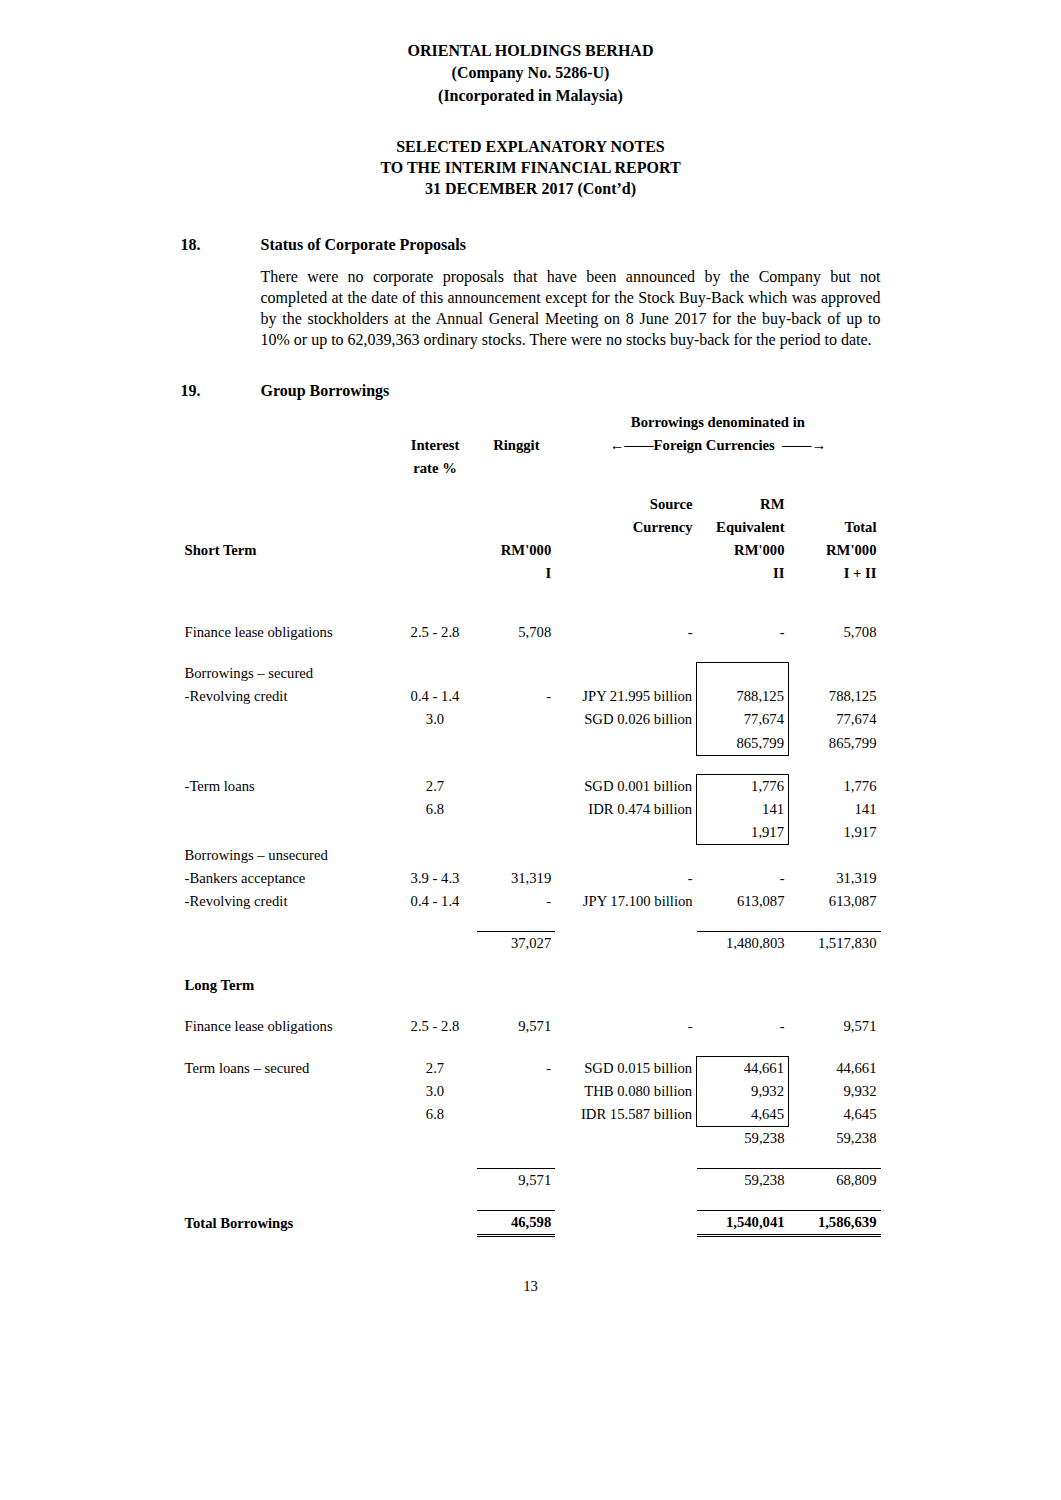ORIENTAL HOLDINGS BERHAD
(Company No. 5286-U)
(Incorporated in Malaysia)
SELECTED EXPLANATORY NOTES
TO THE INTERIM FINANCIAL REPORT
31 DECEMBER 2017 (Cont’d)
18.
Status of Corporate Proposals
There were no corporate proposals that have been announced by the Company but not completed at the date of this announcement except for the Stock Buy-Back which was approved by the stockholders at the Annual General Meeting on 8 June 2017 for the buy-back of up to 10% or up to 62,039,363 ordinary stocks. There were no stocks buy-back for the period to date.
19.
Group Borrowings
| | | | Borrowings denominated in |
| | Interest | Ringgit | ←——Foreign Currencies ——→ |
| | rate % | | | | |
| | | | Source | RM | |
| | | | Currency | Equivalent | Total |
| Short Term | | RM'000 | | RM'000 | RM'000 |
| | | I | | II | I + II |
| Finance lease obligations | 2.5 - 2.8 | 5,708 | - | - | 5,708 |
| Borrowings – secured | | | | | |
| -Revolving credit | 0.4 - 1.4 | - | JPY 21.995 billion | 788,125 | 788,125 |
| | 3.0 | | SGD 0.026 billion | 77,674 | 77,674 |
| | | | | 865,799 | 865,799 |
| -Term loans | 2.7 | | SGD 0.001 billion | 1,776 | 1,776 |
| | 6.8 | | IDR 0.474 billion | 141 | 141 |
| | | | | 1,917 | 1,917 |
| Borrowings – unsecured | | | | | |
| -Bankers acceptance | 3.9 - 4.3 | 31,319 | - | - | 31,319 |
| -Revolving credit | 0.4 - 1.4 | - | JPY 17.100 billion | 613,087 | 613,087 |
| | | 37,027 | | 1,480,803 | 1,517,830 |
| Long Term | | | | | |
| Finance lease obligations | 2.5 - 2.8 | 9,571 | - | - | 9,571 |
| Term loans – secured | 2.7 | - | SGD 0.015 billion | 44,661 | 44,661 |
| | 3.0 | | THB 0.080 billion | 9,932 | 9,932 |
| | 6.8 | | IDR 15.587 billion | 4,645 | 4,645 |
| | | | | 59,238 | 59,238 |
| | | 9,571 | | 59,238 | 68,809 |
| Total Borrowings | | 46,598 | | 1,540,041 | 1,586,639 |
13